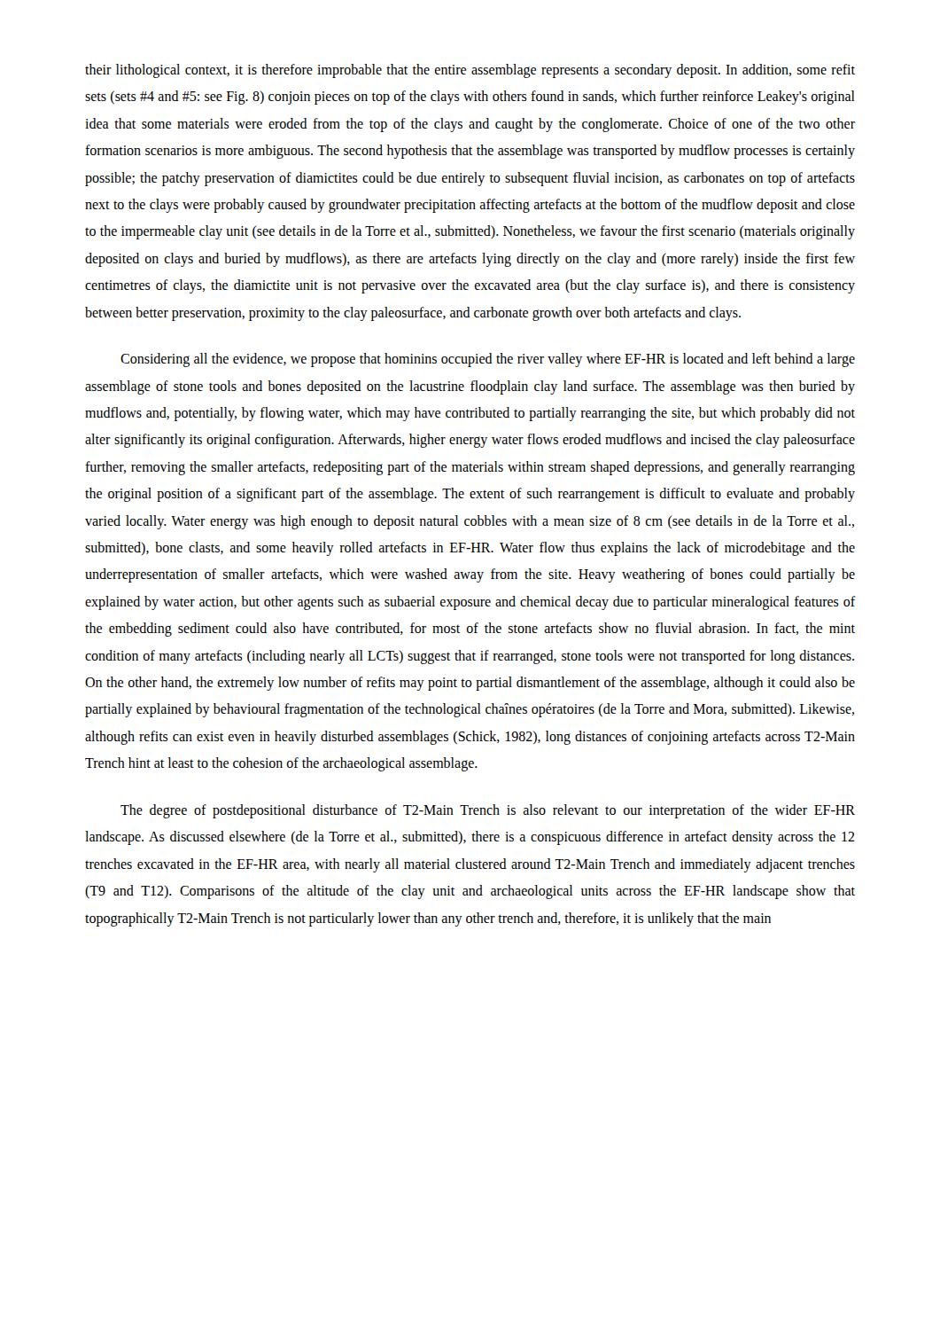their lithological context, it is therefore improbable that the entire assemblage represents a secondary deposit. In addition, some refit sets (sets #4 and #5: see Fig. 8) conjoin pieces on top of the clays with others found in sands, which further reinforce Leakey's original idea that some materials were eroded from the top of the clays and caught by the conglomerate. Choice of one of the two other formation scenarios is more ambiguous. The second hypothesis that the assemblage was transported by mudflow processes is certainly possible; the patchy preservation of diamictites could be due entirely to subsequent fluvial incision, as carbonates on top of artefacts next to the clays were probably caused by groundwater precipitation affecting artefacts at the bottom of the mudflow deposit and close to the impermeable clay unit (see details in de la Torre et al., submitted). Nonetheless, we favour the first scenario (materials originally deposited on clays and buried by mudflows), as there are artefacts lying directly on the clay and (more rarely) inside the first few centimetres of clays, the diamictite unit is not pervasive over the excavated area (but the clay surface is), and there is consistency between better preservation, proximity to the clay paleosurface, and carbonate growth over both artefacts and clays.
Considering all the evidence, we propose that hominins occupied the river valley where EF-HR is located and left behind a large assemblage of stone tools and bones deposited on the lacustrine floodplain clay land surface. The assemblage was then buried by mudflows and, potentially, by flowing water, which may have contributed to partially rearranging the site, but which probably did not alter significantly its original configuration. Afterwards, higher energy water flows eroded mudflows and incised the clay paleosurface further, removing the smaller artefacts, redepositing part of the materials within stream shaped depressions, and generally rearranging the original position of a significant part of the assemblage. The extent of such rearrangement is difficult to evaluate and probably varied locally. Water energy was high enough to deposit natural cobbles with a mean size of 8 cm (see details in de la Torre et al., submitted), bone clasts, and some heavily rolled artefacts in EF-HR. Water flow thus explains the lack of microdebitage and the underrepresentation of smaller artefacts, which were washed away from the site. Heavy weathering of bones could partially be explained by water action, but other agents such as subaerial exposure and chemical decay due to particular mineralogical features of the embedding sediment could also have contributed, for most of the stone artefacts show no fluvial abrasion. In fact, the mint condition of many artefacts (including nearly all LCTs) suggest that if rearranged, stone tools were not transported for long distances. On the other hand, the extremely low number of refits may point to partial dismantlement of the assemblage, although it could also be partially explained by behavioural fragmentation of the technological chaînes opératoires (de la Torre and Mora, submitted). Likewise, although refits can exist even in heavily disturbed assemblages (Schick, 1982), long distances of conjoining artefacts across T2-Main Trench hint at least to the cohesion of the archaeological assemblage.
The degree of postdepositional disturbance of T2-Main Trench is also relevant to our interpretation of the wider EF-HR landscape. As discussed elsewhere (de la Torre et al., submitted), there is a conspicuous difference in artefact density across the 12 trenches excavated in the EF-HR area, with nearly all material clustered around T2-Main Trench and immediately adjacent trenches (T9 and T12). Comparisons of the altitude of the clay unit and archaeological units across the EF-HR landscape show that topographically T2-Main Trench is not particularly lower than any other trench and, therefore, it is unlikely that the main